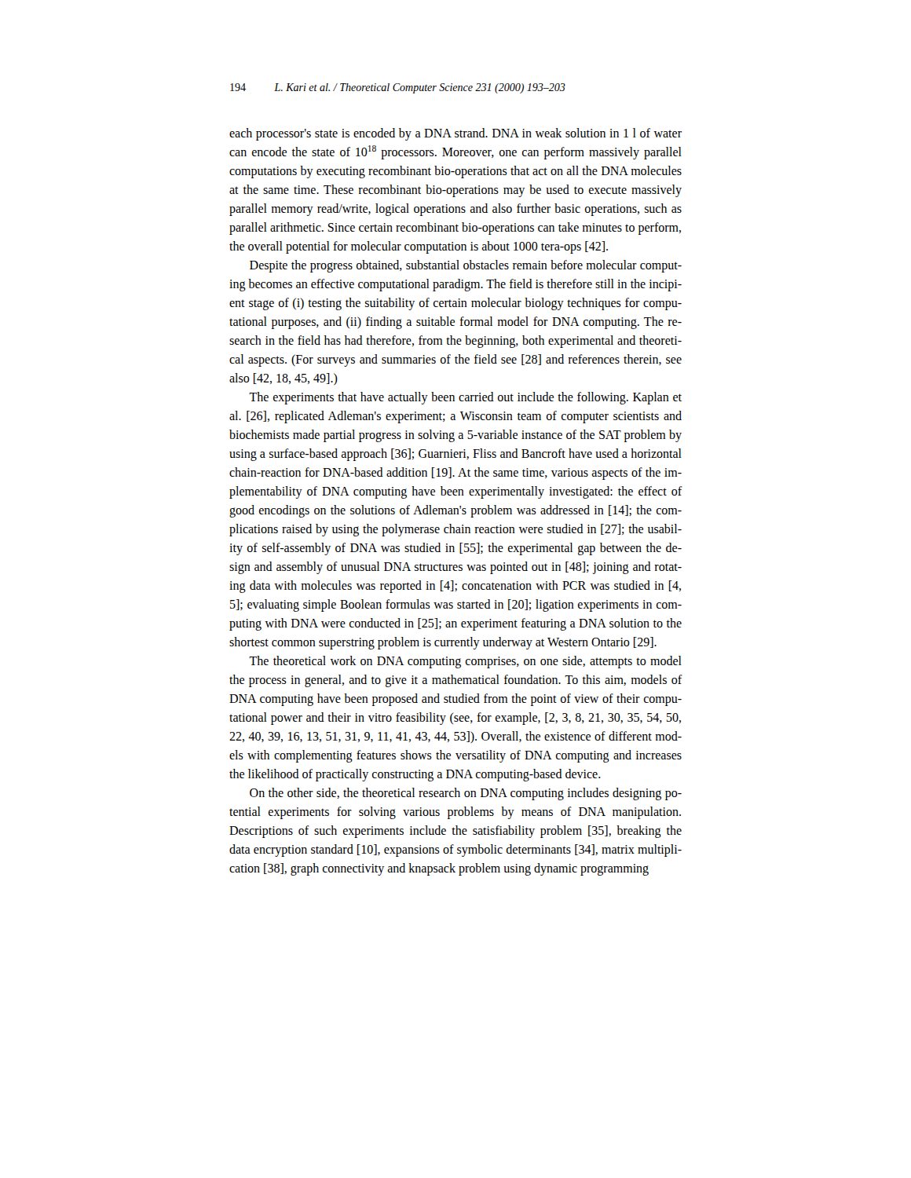194 L. Kari et al. / Theoretical Computer Science 231 (2000) 193–203
each processor's state is encoded by a DNA strand. DNA in weak solution in 1 l of water can encode the state of 1018 processors. Moreover, one can perform massively parallel computations by executing recombinant bio-operations that act on all the DNA molecules at the same time. These recombinant bio-operations may be used to execute massively parallel memory read/write, logical operations and also further basic operations, such as parallel arithmetic. Since certain recombinant bio-operations can take minutes to perform, the overall potential for molecular computation is about 1000 tera-ops [42].
Despite the progress obtained, substantial obstacles remain before molecular computing becomes an effective computational paradigm. The field is therefore still in the incipient stage of (i) testing the suitability of certain molecular biology techniques for computational purposes, and (ii) finding a suitable formal model for DNA computing. The research in the field has had therefore, from the beginning, both experimental and theoretical aspects. (For surveys and summaries of the field see [28] and references therein, see also [42, 18, 45, 49].)
The experiments that have actually been carried out include the following. Kaplan et al. [26], replicated Adleman's experiment; a Wisconsin team of computer scientists and biochemists made partial progress in solving a 5-variable instance of the SAT problem by using a surface-based approach [36]; Guarnieri, Fliss and Bancroft have used a horizontal chain-reaction for DNA-based addition [19]. At the same time, various aspects of the implementability of DNA computing have been experimentally investigated: the effect of good encodings on the solutions of Adleman's problem was addressed in [14]; the complications raised by using the polymerase chain reaction were studied in [27]; the usability of self-assembly of DNA was studied in [55]; the experimental gap between the design and assembly of unusual DNA structures was pointed out in [48]; joining and rotating data with molecules was reported in [4]; concatenation with PCR was studied in [4, 5]; evaluating simple Boolean formulas was started in [20]; ligation experiments in computing with DNA were conducted in [25]; an experiment featuring a DNA solution to the shortest common superstring problem is currently underway at Western Ontario [29].
The theoretical work on DNA computing comprises, on one side, attempts to model the process in general, and to give it a mathematical foundation. To this aim, models of DNA computing have been proposed and studied from the point of view of their computational power and their in vitro feasibility (see, for example, [2, 3, 8, 21, 30, 35, 54, 50, 22, 40, 39, 16, 13, 51, 31, 9, 11, 41, 43, 44, 53]). Overall, the existence of different models with complementing features shows the versatility of DNA computing and increases the likelihood of practically constructing a DNA computing-based device.
On the other side, the theoretical research on DNA computing includes designing potential experiments for solving various problems by means of DNA manipulation. Descriptions of such experiments include the satisfiability problem [35], breaking the data encryption standard [10], expansions of symbolic determinants [34], matrix multiplication [38], graph connectivity and knapsack problem using dynamic programming